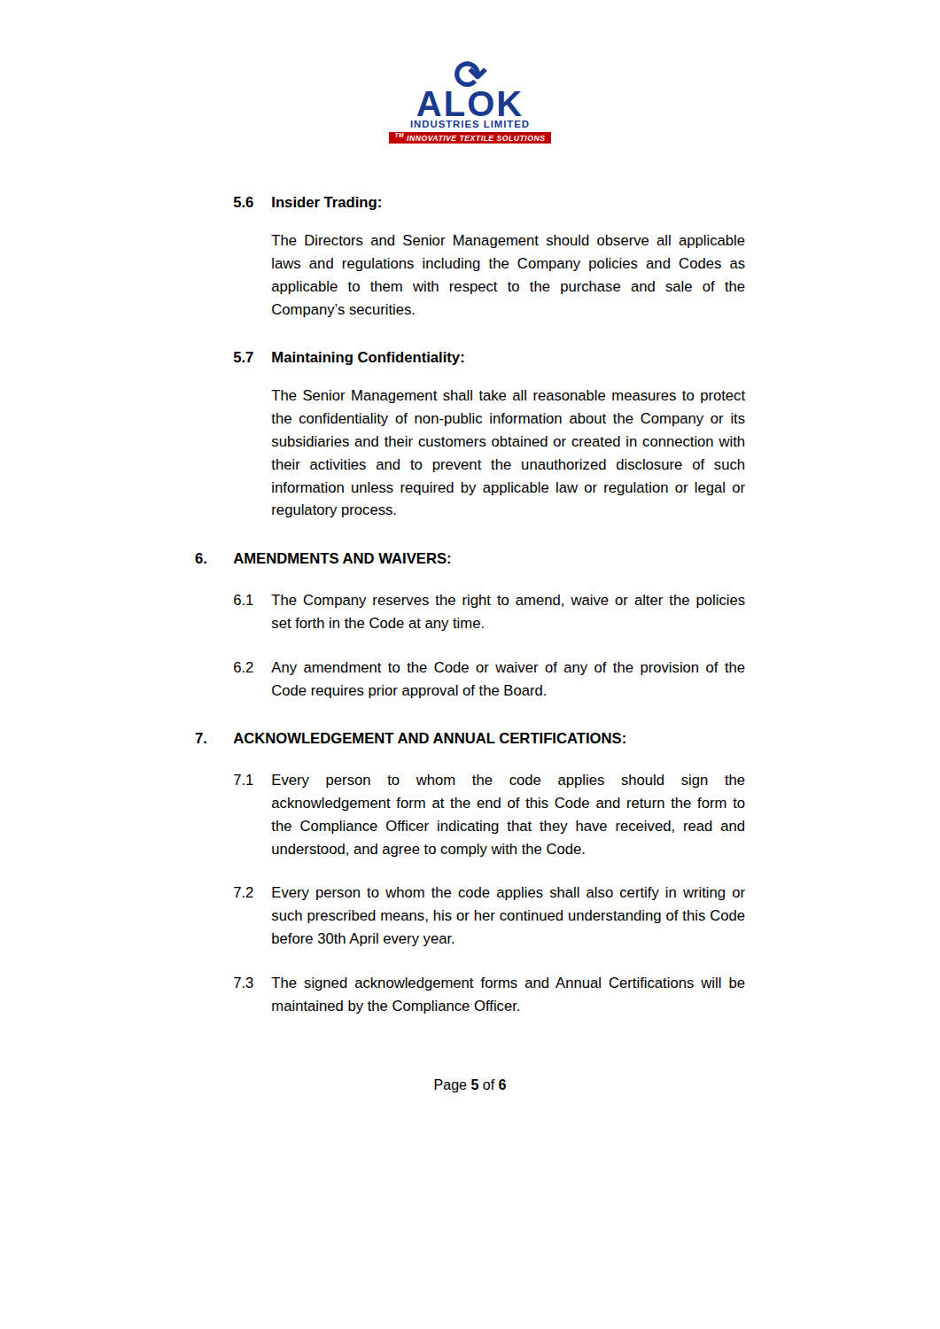⟳
ALOK
INDUSTRIES LIMITED
TM INNOVATIVE TEXTILE SOLUTIONS
5.6 Insider Trading:
The Directors and Senior Management should observe all applicable laws and regulations including the Company policies and Codes as applicable to them with respect to the purchase and sale of the Company’s securities.
5.7 Maintaining Confidentiality:
The Senior Management shall take all reasonable measures to protect the confidentiality of non-public information about the Company or its subsidiaries and their customers obtained or created in connection with their activities and to prevent the unauthorized disclosure of such information unless required by applicable law or regulation or legal or regulatory process.
6. AMENDMENTS AND WAIVERS:
6.1 The Company reserves the right to amend, waive or alter the policies set forth in the Code at any time.
6.2 Any amendment to the Code or waiver of any of the provision of the Code requires prior approval of the Board.
7. ACKNOWLEDGEMENT AND ANNUAL CERTIFICATIONS:
7.1 Every person to whom the code applies should sign the acknowledgement form at the end of this Code and return the form to the Compliance Officer indicating that they have received, read and understood, and agree to comply with the Code.
7.2 Every person to whom the code applies shall also certify in writing or such prescribed means, his or her continued understanding of this Code before 30th April every year.
7.3 The signed acknowledgement forms and Annual Certifications will be maintained by the Compliance Officer.
Page 5 of 6